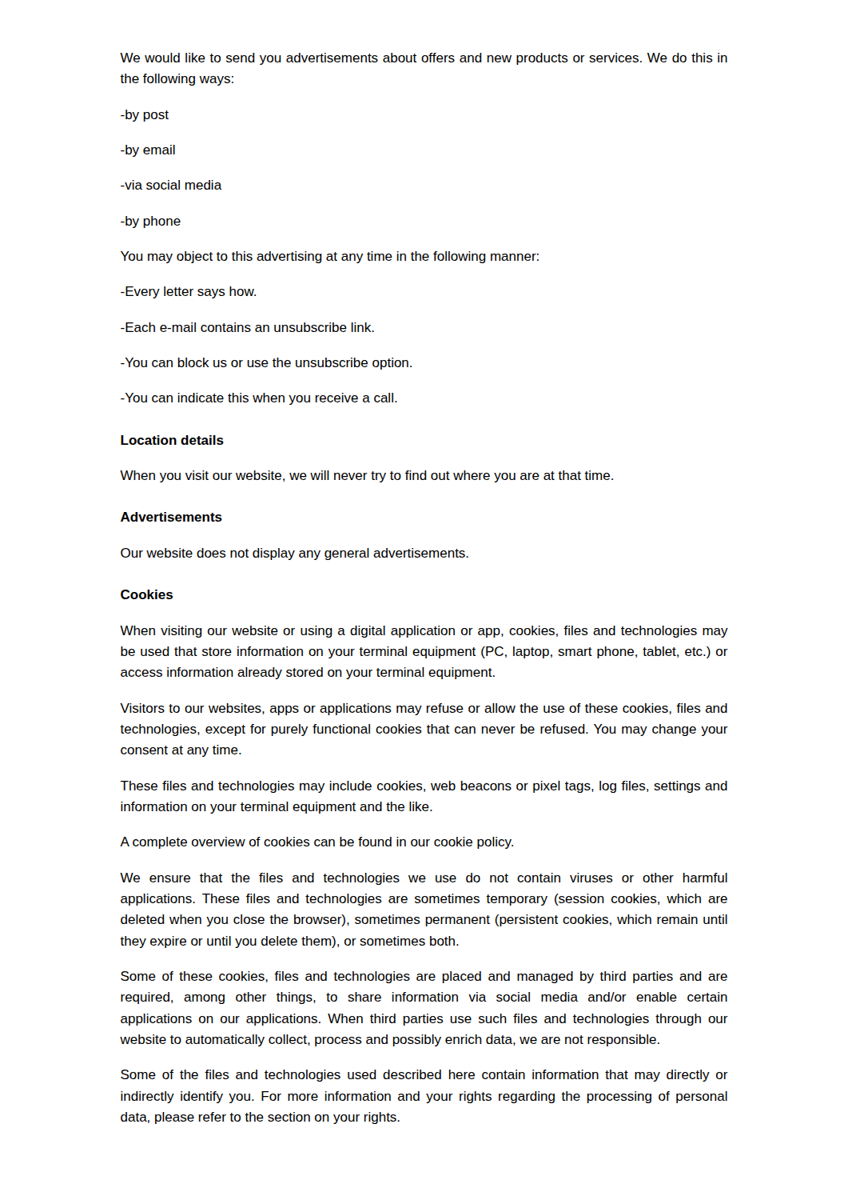We would like to send you advertisements about offers and new products or services. We do this in the following ways:
-by post
-by email
-via social media
-by phone
You may object to this advertising at any time in the following manner:
-Every letter says how.
-Each e-mail contains an unsubscribe link.
-You can block us or use the unsubscribe option.
-You can indicate this when you receive a call.
Location details
When you visit our website, we will never try to find out where you are at that time.
Advertisements
Our website does not display any general advertisements.
Cookies
When visiting our website or using a digital application or app, cookies, files and technologies may be used that store information on your terminal equipment (PC, laptop, smart phone, tablet, etc.) or access information already stored on your terminal equipment.
Visitors to our websites, apps or applications may refuse or allow the use of these cookies, files and technologies, except for purely functional cookies that can never be refused. You may change your consent at any time.
These files and technologies may include cookies, web beacons or pixel tags, log files, settings and information on your terminal equipment and the like.
A complete overview of cookies can be found in our cookie policy.
We ensure that the files and technologies we use do not contain viruses or other harmful applications. These files and technologies are sometimes temporary (session cookies, which are deleted when you close the browser), sometimes permanent (persistent cookies, which remain until they expire or until you delete them), or sometimes both.
Some of these cookies, files and technologies are placed and managed by third parties and are required, among other things, to share information via social media and/or enable certain applications on our applications. When third parties use such files and technologies through our website to automatically collect, process and possibly enrich data, we are not responsible.
Some of the files and technologies used described here contain information that may directly or indirectly identify you. For more information and your rights regarding the processing of personal data, please refer to the section on your rights.